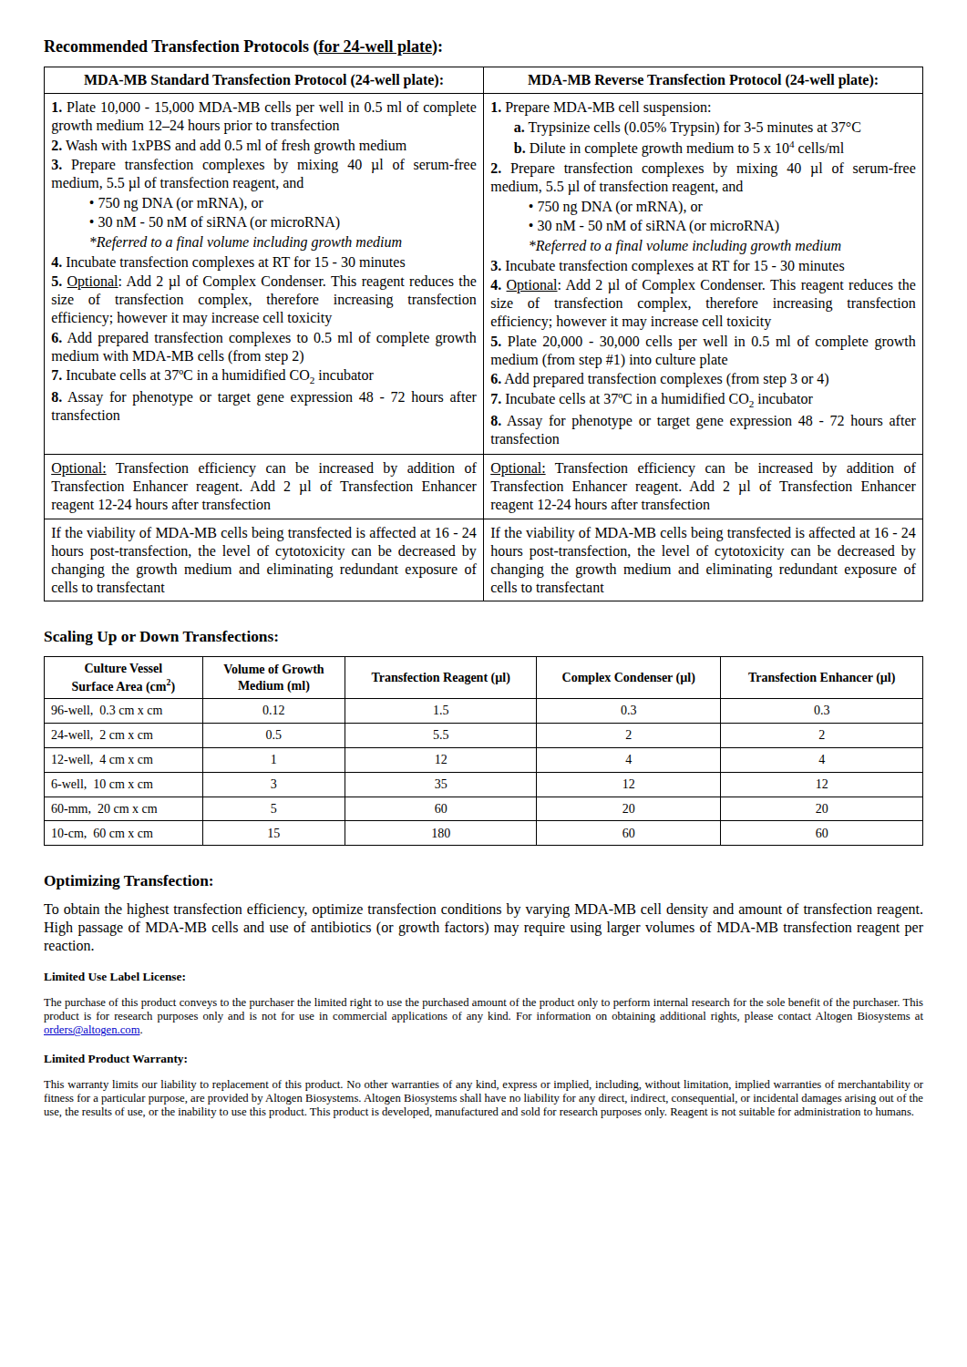Recommended Transfection Protocols (for 24-well plate):
| MDA-MB Standard Transfection Protocol (24-well plate): | MDA-MB Reverse Transfection Protocol (24-well plate): |
| --- | --- |
| 1. Plate 10,000 - 15,000 MDA-MB cells per well in 0.5 ml of complete growth medium 12–24 hours prior to transfection 2. Wash with 1xPBS and add 0.5 ml of fresh growth medium 3. Prepare transfection complexes by mixing 40 µl of serum-free medium, 5.5 µl of transfection reagent, and • 750 ng DNA (or mRNA), or • 30 nM - 50 nM of siRNA (or microRNA) *Referred to a final volume including growth medium 4. Incubate transfection complexes at RT for 15 - 30 minutes 5. Optional : Add 2 µl of Complex Condenser. This reagent reduces the size of transfection complex, therefore increasing transfection efficiency; however it may increase cell toxicity 6. Add prepared transfection complexes to 0.5 ml of complete growth medium with MDA-MB cells (from step 2) 7. Incubate cells at 37ºC in a humidified CO 2 incubator 8. Assay for phenotype or target gene expression 48 - 72 hours after transfection | 1. Prepare MDA-MB cell suspension: a. Trypsinize cells (0.05% Trypsin) for 3-5 minutes at 37°C b. Dilute in complete growth medium to 5 x 10 4 cells/ml 2. Prepare transfection complexes by mixing 40 µl of serum-free medium, 5.5 µl of transfection reagent, and • 750 ng DNA (or mRNA), or • 30 nM - 50 nM of siRNA (or microRNA) *Referred to a final volume including growth medium 3. Incubate transfection complexes at RT for 15 - 30 minutes 4. Optional : Add 2 µl of Complex Condenser. This reagent reduces the size of transfection complex, therefore increasing transfection efficiency; however it may increase cell toxicity 5. Plate 20,000 - 30,000 cells per well in 0.5 ml of complete growth medium (from step #1) into culture plate 6. Add prepared transfection complexes (from step 3 or 4) 7. Incubate cells at 37ºC in a humidified CO 2 incubator 8. Assay for phenotype or target gene expression 48 - 72 hours after transfection |
| Optional: Transfection efficiency can be increased by addition of Transfection Enhancer reagent. Add 2 µl of Transfection Enhancer reagent 12-24 hours after transfection | Optional: Transfection efficiency can be increased by addition of Transfection Enhancer reagent. Add 2 µl of Transfection Enhancer reagent 12-24 hours after transfection |
| If the viability of MDA-MB cells being transfected is affected at 16 - 24 hours post-transfection, the level of cytotoxicity can be decreased by changing the growth medium and eliminating redundant exposure of cells to transfectant | If the viability of MDA-MB cells being transfected is affected at 16 - 24 hours post-transfection, the level of cytotoxicity can be decreased by changing the growth medium and eliminating redundant exposure of cells to transfectant |
Scaling Up or Down Transfections:
| Culture Vessel Surface Area (cm 2 ) | Volume of Growth Medium (ml) | Transfection Reagent (µl) | Complex Condenser (µl) | Transfection Enhancer (µl) |
| --- | --- | --- | --- | --- |
| 96-well, 0.3 cm x cm | 0.12 | 1.5 | 0.3 | 0.3 |
| 24-well, 2 cm x cm | 0.5 | 5.5 | 2 | 2 |
| 12-well, 4 cm x cm | 1 | 12 | 4 | 4 |
| 6-well, 10 cm x cm | 3 | 35 | 12 | 12 |
| 60-mm, 20 cm x cm | 5 | 60 | 20 | 20 |
| 10-cm, 60 cm x cm | 15 | 180 | 60 | 60 |
Optimizing Transfection:
To obtain the highest transfection efficiency, optimize transfection conditions by varying MDA-MB cell density and amount of transfection reagent. High passage of MDA-MB cells and use of antibiotics (or growth factors) may require using larger volumes of MDA-MB transfection reagent per reaction.
Limited Use Label License:
The purchase of this product conveys to the purchaser the limited right to use the purchased amount of the product only to perform internal research for the sole benefit of the purchaser. This product is for research purposes only and is not for use in commercial applications of any kind. For information on obtaining additional rights, please contact Altogen Biosystems at orders@altogen.com.
Limited Product Warranty:
This warranty limits our liability to replacement of this product. No other warranties of any kind, express or implied, including, without limitation, implied warranties of merchantability or fitness for a particular purpose, are provided by Altogen Biosystems. Altogen Biosystems shall have no liability for any direct, indirect, consequential, or incidental damages arising out of the use, the results of use, or the inability to use this product. This product is developed, manufactured and sold for research purposes only. Reagent is not suitable for administration to humans.